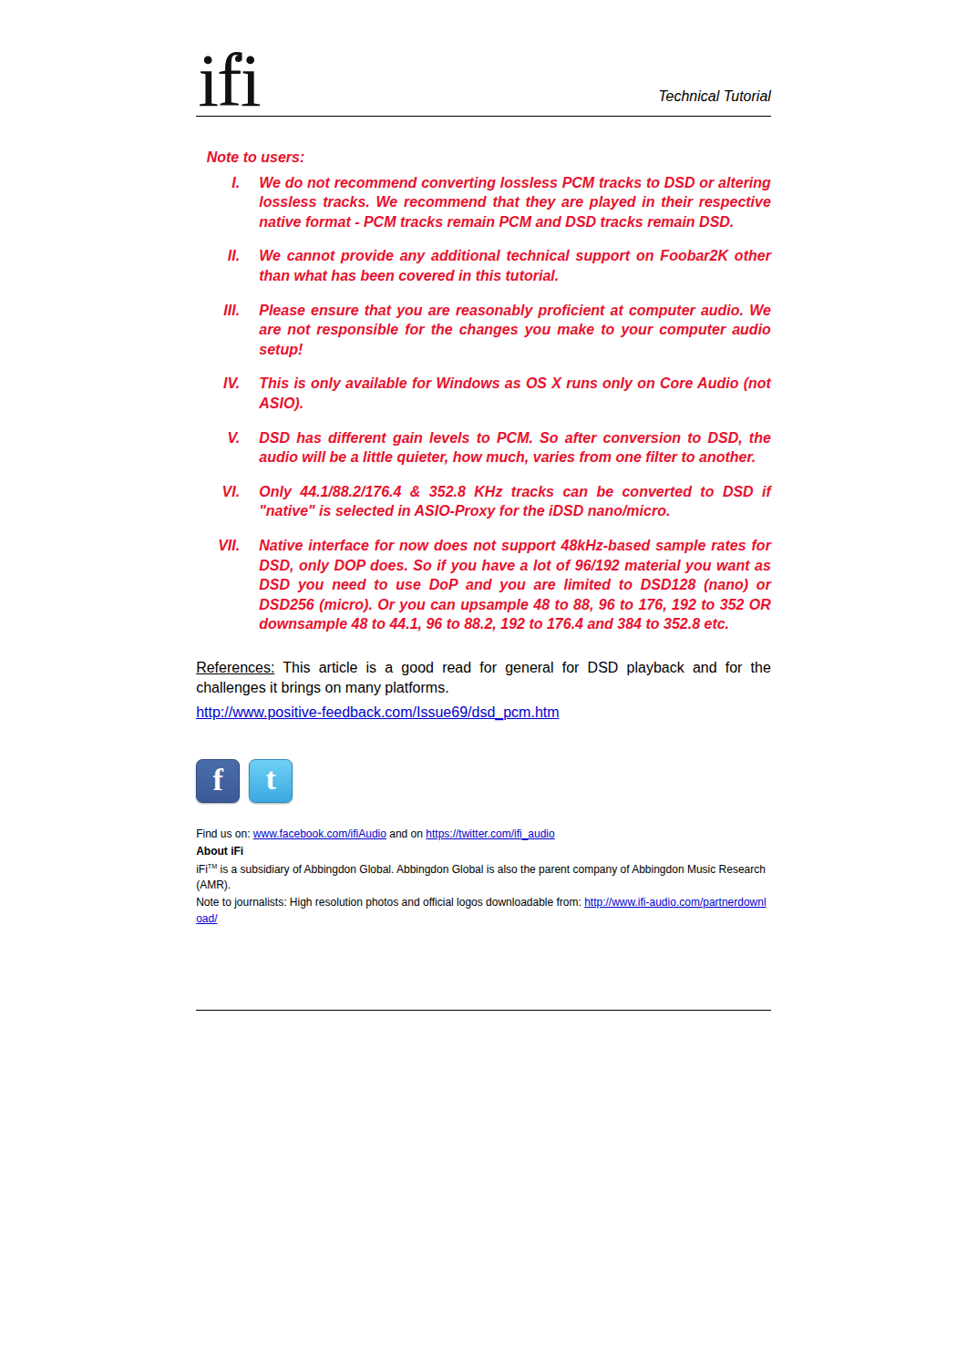ifi
Technical Tutorial
Note to users:
I. We do not recommend converting lossless PCM tracks to DSD or altering lossless tracks. We recommend that they are played in their respective native format - PCM tracks remain PCM and DSD tracks remain DSD.
II. We cannot provide any additional technical support on Foobar2K other than what has been covered in this tutorial.
III. Please ensure that you are reasonably proficient at computer audio. We are not responsible for the changes you make to your computer audio setup!
IV. This is only available for Windows as OS X runs only on Core Audio (not ASIO).
V. DSD has different gain levels to PCM. So after conversion to DSD, the audio will be a little quieter, how much, varies from one filter to another.
VI. Only 44.1/88.2/176.4 & 352.8 KHz tracks can be converted to DSD if "native" is selected in ASIO-Proxy for the iDSD nano/micro.
VII. Native interface for now does not support 48kHz-based sample rates for DSD, only DOP does. So if you have a lot of 96/192 material you want as DSD you need to use DoP and you are limited to DSD128 (nano) or DSD256 (micro). Or you can upsample 48 to 88, 96 to 176, 192 to 352 OR downsample 48 to 44.1, 96 to 88.2, 192 to 176.4 and 384 to 352.8 etc.
References: This article is a good read for general for DSD playback and for the challenges it brings on many platforms.
http://www.positive-feedback.com/Issue69/dsd_pcm.htm
Find us on: www.facebook.com/ifiAudio and on https://twitter.com/ifi_audio
About iFi
iFiTM is a subsidiary of Abbingdon Global. Abbingdon Global is also the parent company of Abbingdon Music Research (AMR).
Note to journalists: High resolution photos and official logos downloadable from: http://www.ifi-audio.com/partnerdownload/